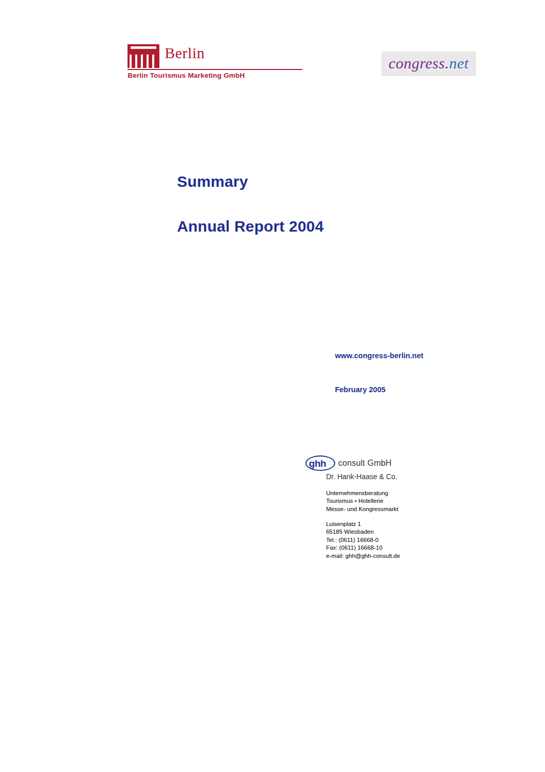Berlin
Berlin Tourismus Marketing GmbH
congress. net
Summary
Annual Report 2004
www.congress-berlin.net
February 2005
ghh
consult GmbH
Dr. Hank-Haase & Co.
Unternehmensberatung
Tourismus • Hotellerie
Messe- und Kongressmarkt
Luisenplatz 1
65185 Wiesbaden
Tel.: (0611) 16668-0
Fax: (0611) 16668-10
e-mail: ghh@ghh-consult.de